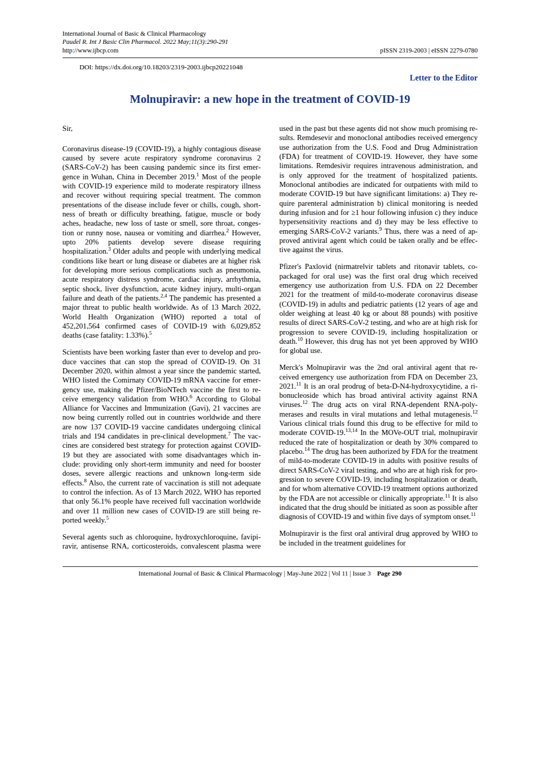International Journal of Basic & Clinical Pharmacology
Paudel R. Int J Basic Clin Pharmacol. 2022 May;11(3):290-291
http://www.ijbcp.com
pISSN 2319-2003 | eISSN 2279-0780
DOI: https://dx.doi.org/10.18203/2319-2003.ijbcp20221048
Letter to the Editor
Molnupiravir: a new hope in the treatment of COVID-19
Sir,
Coronavirus disease-19 (COVID-19), a highly contagious disease caused by severe acute respiratory syndrome coronavirus 2 (SARS-CoV-2) has been causing pandemic since its first emergence in Wuhan, China in December 2019.1 Most of the people with COVID-19 experience mild to moderate respiratory illness and recover without requiring special treatment. The common presentations of the disease include fever or chills, cough, shortness of breath or difficulty breathing, fatigue, muscle or body aches, headache, new loss of taste or smell, sore throat, congestion or runny nose, nausea or vomiting and diarrhea.2 However, upto 20% patients develop severe disease requiring hospitalization.3 Older adults and people with underlying medical conditions like heart or lung disease or diabetes are at higher risk for developing more serious complications such as pneumonia, acute respiratory distress syndrome, cardiac injury, arrhythmia, septic shock, liver dysfunction, acute kidney injury, multi-organ failure and death of the patients.2,4 The pandemic has presented a major threat to public health worldwide. As of 13 March 2022, World Health Organization (WHO) reported a total of 452,201,564 confirmed cases of COVID-19 with 6,029,852 deaths (case fatality: 1.33%).5
Scientists have been working faster than ever to develop and produce vaccines that can stop the spread of COVID-19. On 31 December 2020, within almost a year since the pandemic started, WHO listed the Comirnaty COVID-19 mRNA vaccine for emergency use, making the Pfizer/BioNTech vaccine the first to receive emergency validation from WHO.6 According to Global Alliance for Vaccines and Immunization (Gavi), 21 vaccines are now being currently rolled out in countries worldwide and there are now 137 COVID-19 vaccine candidates undergoing clinical trials and 194 candidates in pre-clinical development.7 The vaccines are considered best strategy for protection against COVID-19 but they are associated with some disadvantages which include: providing only short-term immunity and need for booster doses, severe allergic reactions and unknown long-term side effects.8 Also, the current rate of vaccination is still not adequate to control the infection. As of 13 March 2022, WHO has reported that only 56.1% people have received full vaccination worldwide and over 11 million new cases of COVID-19 are still being reported weekly.5
Several agents such as chloroquine, hydroxychloroquine, favipiravir, antisense RNA, corticosteroids, convalescent plasma were used in the past but these agents did not show much promising results. Remdesevir and monoclonal antibodies received emergency use authorization from the U.S. Food and Drug Administration (FDA) for treatment of COVID-19. However, they have some limitations. Remdesivir requires intravenous administration, and is only approved for the treatment of hospitalized patients. Monoclonal antibodies are indicated for outpatients with mild to moderate COVID-19 but have significant limitations: a) They require parenteral administration b) clinical monitoring is needed during infusion and for ≥1 hour following infusion c) they induce hypersensitivity reactions and d) they may be less effective to emerging SARS-CoV-2 variants.9 Thus, there was a need of approved antiviral agent which could be taken orally and be effective against the virus.
Pfizer's Paxlovid (nirmatrelvir tablets and ritonavir tablets, co-packaged for oral use) was the first oral drug which received emergency use authorization from U.S. FDA on 22 December 2021 for the treatment of mild-to-moderate coronavirus disease (COVID-19) in adults and pediatric patients (12 years of age and older weighing at least 40 kg or about 88 pounds) with positive results of direct SARS-CoV-2 testing, and who are at high risk for progression to severe COVID-19, including hospitalization or death.10 However, this drug has not yet been approved by WHO for global use.
Merck's Molnupiravir was the 2nd oral antiviral agent that received emergency use authorization from FDA on December 23, 2021.11 It is an oral prodrug of beta-D-N4-hydroxycytidine, a ribonucleoside which has broad antiviral activity against RNA viruses.12 The drug acts on viral RNA-dependent RNA-polymerases and results in viral mutations and lethal mutagenesis.12 Various clinical trials found this drug to be effective for mild to moderate COVID-19.13,14 In the MOVe-OUT trial, molnupiravir reduced the rate of hospitalization or death by 30% compared to placebo.14 The drug has been authorized by FDA for the treatment of mild-to-moderate COVID-19 in adults with positive results of direct SARS-CoV-2 viral testing, and who are at high risk for progression to severe COVID-19, including hospitalization or death, and for whom alternative COVID-19 treatment options authorized by the FDA are not accessible or clinically appropriate.11 It is also indicated that the drug should be initiated as soon as possible after diagnosis of COVID-19 and within five days of symptom onset.11
Molnupiravir is the first oral antiviral drug approved by WHO to be included in the treatment guidelines for
International Journal of Basic & Clinical Pharmacology | May-June 2022 | Vol 11 | Issue 3 Page 290